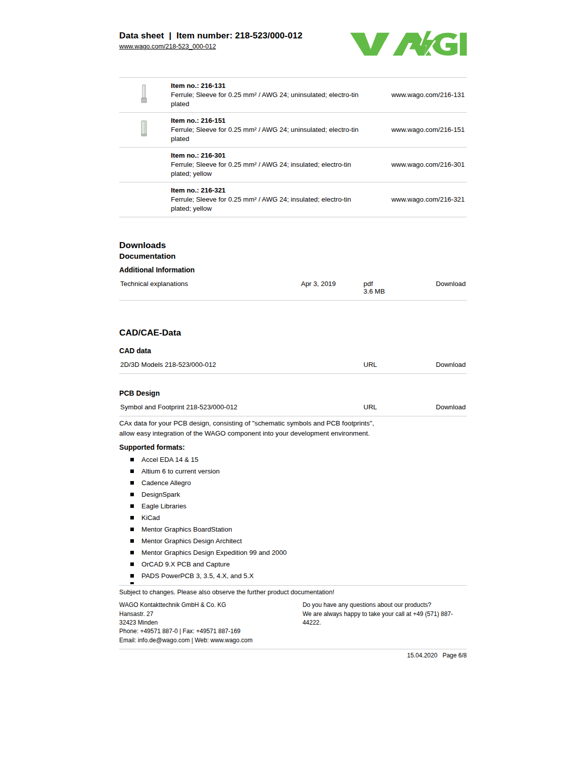Data sheet | Item number: 218-523/000-012
www.wago.com/218-523_000-012
| | Item no.: 216-131 Ferrule; Sleeve for 0.25 mm² / AWG 24; uninsulated; electro-tin plated | www.wago.com/216-131 |
| | Item no.: 216-151 Ferrule; Sleeve for 0.25 mm² / AWG 24; uninsulated; electro-tin plated | www.wago.com/216-151 |
| | Item no.: 216-301 Ferrule; Sleeve for 0.25 mm² / AWG 24; insulated; electro-tin plated; yellow | www.wago.com/216-301 |
| | Item no.: 216-321 Ferrule; Sleeve for 0.25 mm² / AWG 24; insulated; electro-tin plated; yellow | www.wago.com/216-321 |
Downloads
Documentation
Additional Information
| Technical explanations | Apr 3, 2019 | pdf 3.6 MB | Download |
CAD/CAE-Data
CAD data
| 2D/3D Models 218-523/000-012 | | URL | Download |
PCB Design
| Symbol and Footprint 218-523/000-012 | | URL | Download |
CAx data for your PCB design, consisting of "schematic symbols and PCB footprints",
allow easy integration of the WAGO component into your development environment.
Supported formats:
Accel EDA 14 & 15
Altium 6 to current version
Cadence Allegro
DesignSpark
Eagle Libraries
KiCad
Mentor Graphics BoardStation
Mentor Graphics Design Architect
Mentor Graphics Design Expedition 99 and 2000
OrCAD 9.X PCB and Capture
PADS PowerPCB 3, 3.5, 4.X, and 5.X
Subject to changes. Please also observe the further product documentation!
WAGO Kontakttechnik GmbH & Co. KG
Hansastr. 27
32423 Minden
Phone: +49571 887-0 | Fax: +49571 887-169
Email: info.de@wago.com | Web: www.wago.com
Do you have any questions about our products?
We are always happy to take your call at +49 (571) 887-44222.
15.04.2020 Page 6/8